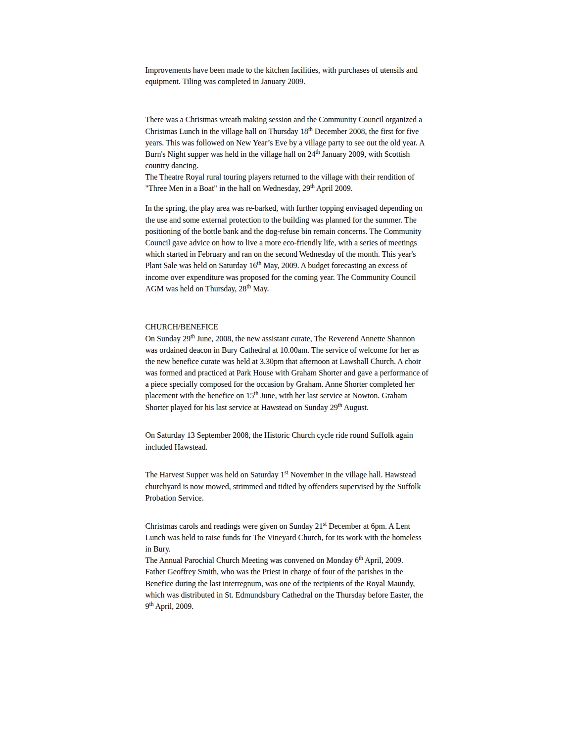Improvements have been made to the kitchen facilities, with purchases of utensils and equipment. Tiling was completed in January 2009.
There was a Christmas wreath making session and the Community Council organized a Christmas Lunch in the village hall on Thursday 18th December 2008, the first for five years. This was followed on New Year’s Eve by a village party to see out the old year. A Burn's Night supper was held in the village hall on 24th January 2009, with Scottish country dancing.
The Theatre Royal rural touring players returned to the village with their rendition of "Three Men in a Boat" in the hall on Wednesday, 29th April 2009.
In the spring, the play area was re-barked, with further topping envisaged depending on the use and some external protection to the building was planned for the summer. The positioning of the bottle bank and the dog-refuse bin remain concerns. The Community Council gave advice on how to live a more eco-friendly life, with a series of meetings which started in February and ran on the second Wednesday of the month. This year's Plant Sale was held on Saturday 16th May, 2009. A budget forecasting an excess of income over expenditure was proposed for the coming year. The Community Council AGM was held on Thursday, 28th May.
CHURCH/BENEFICE
On Sunday 29th June, 2008, the new assistant curate, The Reverend Annette Shannon was ordained deacon in Bury Cathedral at 10.00am. The service of welcome for her as the new benefice curate was held at 3.30pm that afternoon at Lawshall Church. A choir was formed and practiced at Park House with Graham Shorter and gave a performance of a piece specially composed for the occasion by Graham. Anne Shorter completed her placement with the benefice on 15th June, with her last service at Nowton. Graham Shorter played for his last service at Hawstead on Sunday 29th August.
On Saturday 13 September 2008, the Historic Church cycle ride round Suffolk again included Hawstead.
The Harvest Supper was held on Saturday 1st November in the village hall. Hawstead churchyard is now mowed, strimmed and tidied by offenders supervised by the Suffolk Probation Service.
Christmas carols and readings were given on Sunday 21st December at 6pm. A Lent Lunch was held to raise funds for The Vineyard Church, for its work with the homeless in Bury.
The Annual Parochial Church Meeting was convened on Monday 6th April, 2009.
Father Geoffrey Smith, who was the Priest in charge of four of the parishes in the Benefice during the last interregnum, was one of the recipients of the Royal Maundy, which was distributed in St. Edmundsbury Cathedral on the Thursday before Easter, the 9th April, 2009.